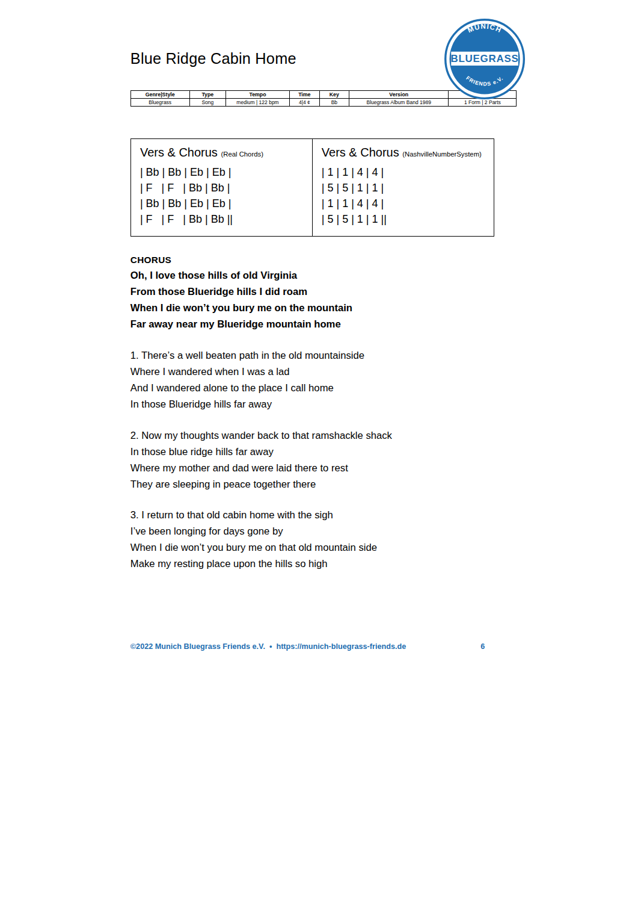Munich Bluegrass Friends e.V. MUNICH FRIENDS e.V. BLUEGRASS
Blue Ridge Cabin Home
| Genre/Style | Type | Tempo | Time | Key | Version | Structure |
| --- | --- | --- | --- | --- | --- | --- |
| Bluegrass | Song | medium / 122 bpm | 4/4 ¢ | Bb | Bluegrass Album Band 1989 | 1 Form / 2 Parts |
| Vers & Chorus (Real Chords) / Bb / Bb / Eb / Eb / / F / F / Bb / Bb / / Bb / Bb / Eb / Eb / / F / F / Bb / Bb // | Vers & Chorus (NashvilleNumberSystem) / 1 / 1 / 4 / 4 / / 5 / 5 / 1 / 1 / / 1 / 1 / 4 / 4 / / 5 / 5 / 1 / 1 // |
CHORUS
Oh, I love those hills of old Virginia
From those Blueridge hills I did roam
When I die won’t you bury me on the mountain
Far away near my Blueridge mountain home
1. There’s a well beaten path in the old mountainside
Where I wandered when I was a lad
And I wandered alone to the place I call home
In those Blueridge hills far away
2. Now my thoughts wander back to that ramshackle shack
In those blue ridge hills far away
Where my mother and dad were laid there to rest
They are sleeping in peace together there
3. I return to that old cabin home with the sigh
I’ve been longing for days gone by
When I die won’t you bury me on that old mountain side
Make my resting place upon the hills so high
©2022 Munich Bluegrass Friends e.V. • https://munich-bluegrass-friends.de 6